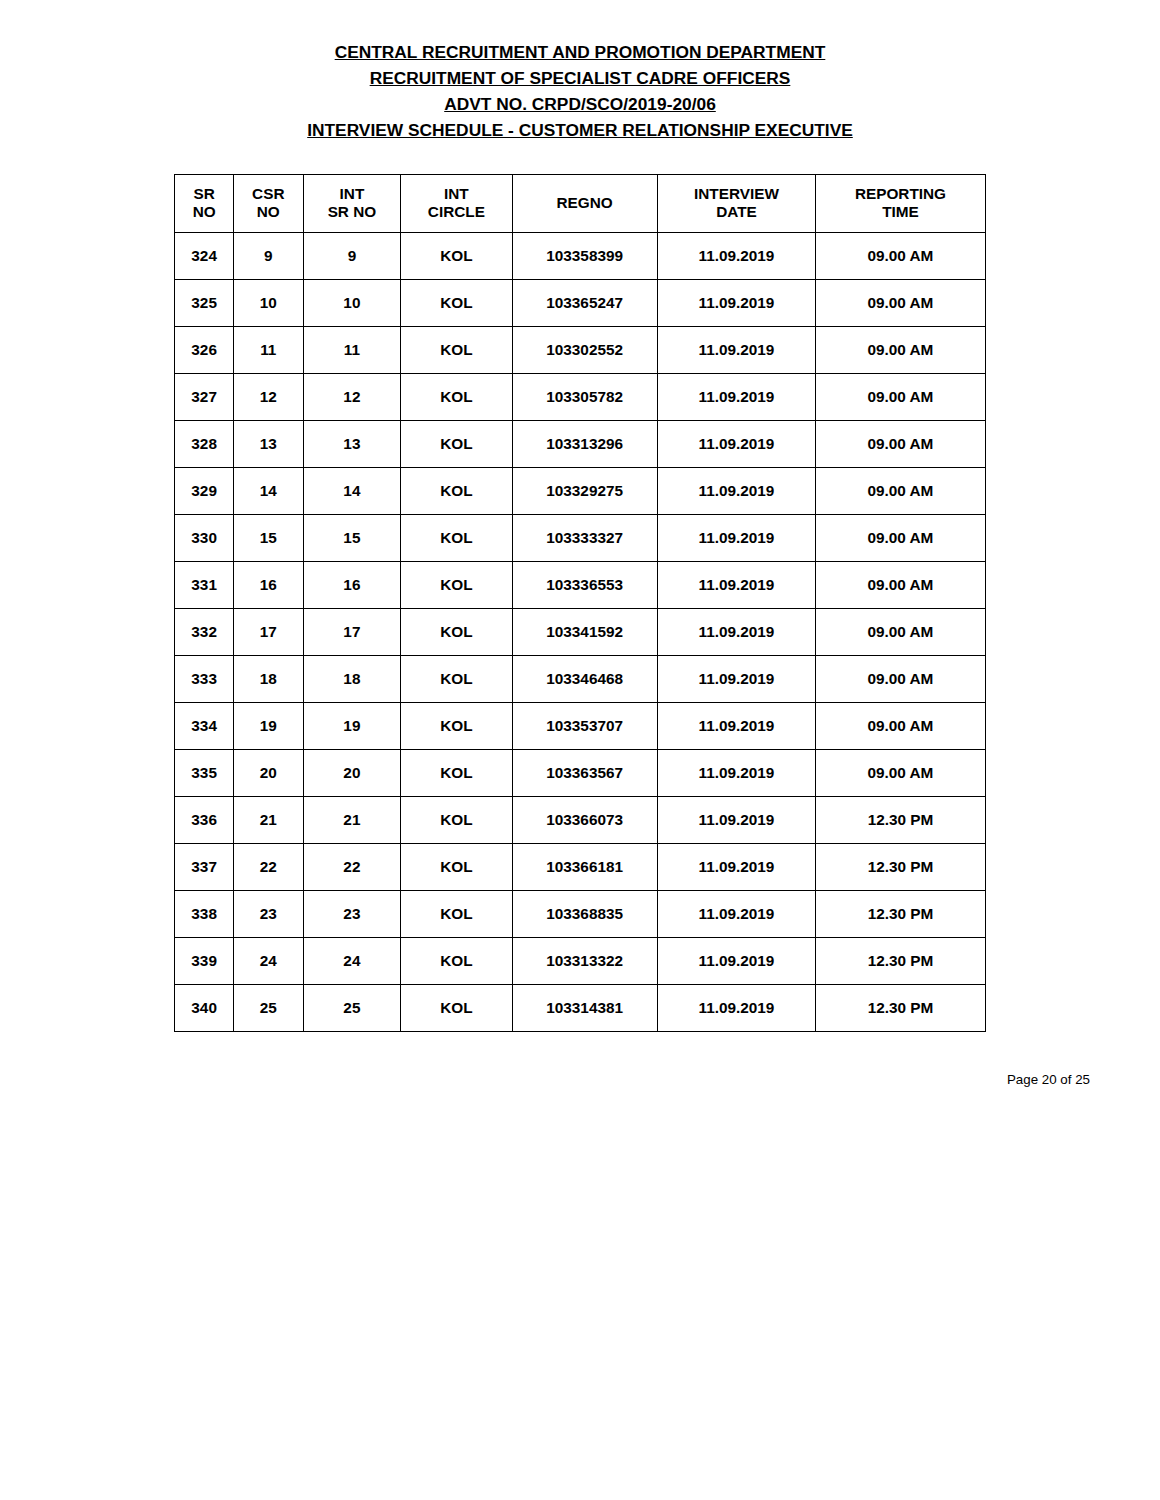CENTRAL RECRUITMENT AND PROMOTION DEPARTMENT
RECRUITMENT OF SPECIALIST CADRE OFFICERS
ADVT NO. CRPD/SCO/2019-20/06
INTERVIEW SCHEDULE - CUSTOMER RELATIONSHIP EXECUTIVE
| SR NO | CSR NO | INT SR NO | INT CIRCLE | REGNO | INTERVIEW DATE | REPORTING TIME |
| --- | --- | --- | --- | --- | --- | --- |
| 324 | 9 | 9 | KOL | 103358399 | 11.09.2019 | 09.00 AM |
| 325 | 10 | 10 | KOL | 103365247 | 11.09.2019 | 09.00 AM |
| 326 | 11 | 11 | KOL | 103302552 | 11.09.2019 | 09.00 AM |
| 327 | 12 | 12 | KOL | 103305782 | 11.09.2019 | 09.00 AM |
| 328 | 13 | 13 | KOL | 103313296 | 11.09.2019 | 09.00 AM |
| 329 | 14 | 14 | KOL | 103329275 | 11.09.2019 | 09.00 AM |
| 330 | 15 | 15 | KOL | 103333327 | 11.09.2019 | 09.00 AM |
| 331 | 16 | 16 | KOL | 103336553 | 11.09.2019 | 09.00 AM |
| 332 | 17 | 17 | KOL | 103341592 | 11.09.2019 | 09.00 AM |
| 333 | 18 | 18 | KOL | 103346468 | 11.09.2019 | 09.00 AM |
| 334 | 19 | 19 | KOL | 103353707 | 11.09.2019 | 09.00 AM |
| 335 | 20 | 20 | KOL | 103363567 | 11.09.2019 | 09.00 AM |
| 336 | 21 | 21 | KOL | 103366073 | 11.09.2019 | 12.30 PM |
| 337 | 22 | 22 | KOL | 103366181 | 11.09.2019 | 12.30 PM |
| 338 | 23 | 23 | KOL | 103368835 | 11.09.2019 | 12.30 PM |
| 339 | 24 | 24 | KOL | 103313322 | 11.09.2019 | 12.30 PM |
| 340 | 25 | 25 | KOL | 103314381 | 11.09.2019 | 12.30 PM |
Page 20 of 25